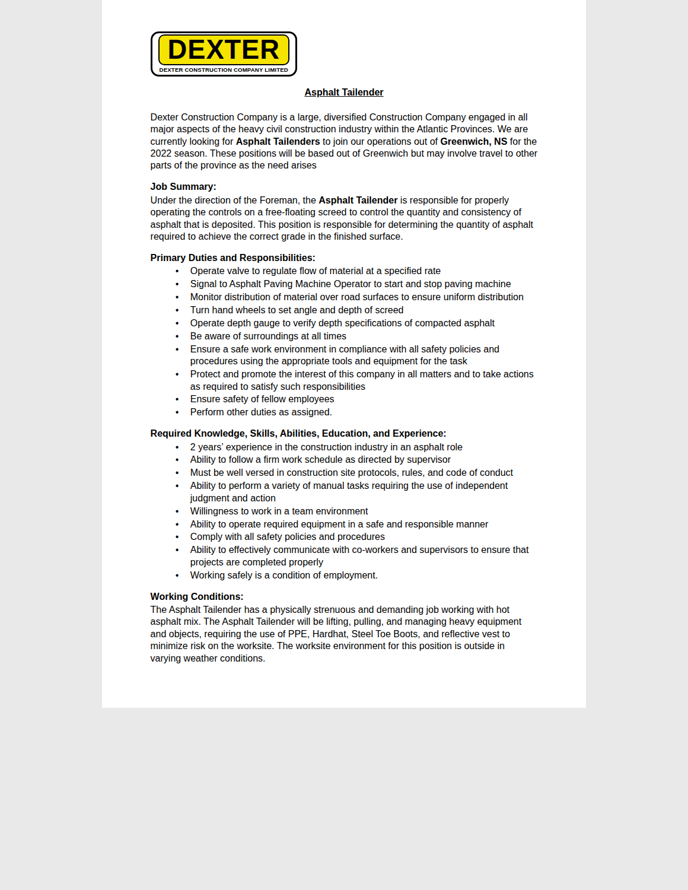DEXTER
DEXTER CONSTRUCTION COMPANY LIMITED
Asphalt Tailender
Dexter Construction Company is a large, diversified Construction Company engaged in all major aspects of the heavy civil construction industry within the Atlantic Provinces. We are currently looking for Asphalt Tailenders to join our operations out of Greenwich, NS for the 2022 season. These positions will be based out of Greenwich but may involve travel to other parts of the province as the need arises
Job Summary:
Under the direction of the Foreman, the Asphalt Tailender is responsible for properly operating the controls on a free-floating screed to control the quantity and consistency of asphalt that is deposited. This position is responsible for determining the quantity of asphalt required to achieve the correct grade in the finished surface.
Primary Duties and Responsibilities:
Operate valve to regulate flow of material at a specified rate
Signal to Asphalt Paving Machine Operator to start and stop paving machine
Monitor distribution of material over road surfaces to ensure uniform distribution
Turn hand wheels to set angle and depth of screed
Operate depth gauge to verify depth specifications of compacted asphalt
Be aware of surroundings at all times
Ensure a safe work environment in compliance with all safety policies and procedures using the appropriate tools and equipment for the task
Protect and promote the interest of this company in all matters and to take actions as required to satisfy such responsibilities
Ensure safety of fellow employees
Perform other duties as assigned.
Required Knowledge, Skills, Abilities, Education, and Experience:
2 years’ experience in the construction industry in an asphalt role
Ability to follow a firm work schedule as directed by supervisor
Must be well versed in construction site protocols, rules, and code of conduct
Ability to perform a variety of manual tasks requiring the use of independent judgment and action
Willingness to work in a team environment
Ability to operate required equipment in a safe and responsible manner
Comply with all safety policies and procedures
Ability to effectively communicate with co-workers and supervisors to ensure that projects are completed properly
Working safely is a condition of employment.
Working Conditions:
The Asphalt Tailender has a physically strenuous and demanding job working with hot asphalt mix. The Asphalt Tailender will be lifting, pulling, and managing heavy equipment and objects, requiring the use of PPE, Hardhat, Steel Toe Boots, and reflective vest to minimize risk on the worksite. The worksite environment for this position is outside in varying weather conditions.